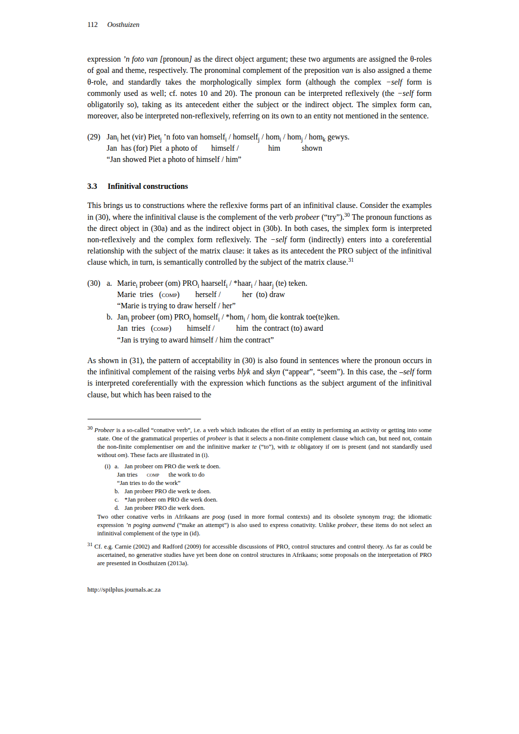112 Oosthuizen
expression ’n foto van [pronoun] as the direct object argument; these two arguments are assigned the θ-roles of goal and theme, respectively. The pronominal complement of the preposition van is also assigned a theme θ-role, and standardly takes the morphologically simplex form (although the complex −self form is commonly used as well; cf. notes 10 and 20). The pronoun can be interpreted reflexively (the −self form obligatorily so), taking as its antecedent either the subject or the indirect object. The simplex form can, moreover, also be interpreted non-reflexively, referring on its own to an entity not mentioned in the sentence.
| (29) | Jan i het (vir) Piet j ’n foto van homself i / homself j / hom i / hom j / hom k gewys. |
| | Jan has (for) Piet a photo of himself / him shown |
| | “Jan showed Piet a photo of himself / him” |
3.3 Infinitival constructions
This brings us to constructions where the reflexive forms part of an infinitival clause. Consider the examples in (30), where the infinitival clause is the complement of the verb probeer (“try”).30 The pronoun functions as the direct object in (30a) and as the indirect object in (30b). In both cases, the simplex form is interpreted non-reflexively and the complex form reflexively. The −self form (indirectly) enters into a coreferential relationship with the subject of the matrix clause: it takes as its antecedent the PRO subject of the infinitival clause which, in turn, is semantically controlled by the subject of the matrix clause.31
| (30) | a. | Marie i probeer (om) PRO i haarself i / *haar i / haar j (te) teken. |
| | | Marie tries ( comp ) herself / her (to) draw |
| | | “Marie is trying to draw herself / her” |
| | b. | Jan i probeer (om) PRO i homself i / *hom i / hom j die kontrak toe(te)ken. |
| | | Jan tries ( comp ) himself / him the contract (to) award |
| | | “Jan is trying to award himself / him the contract” |
As shown in (31), the pattern of acceptability in (30) is also found in sentences where the pronoun occurs in the infinitival complement of the raising verbs blyk and skyn (“appear”, “seem”). In this case, the –self form is interpreted coreferentially with the expression which functions as the subject argument of the infinitival clause, but which has been raised to the
30 Probeer is a so-called “conative verb”, i.e. a verb which indicates the effort of an entity in performing an activity or getting into some state. One of the grammatical properties of probeer is that it selects a non-finite complement clause which can, but need not, contain the non-finite complementiser om and the infinitive marker te (“to”), with te obligatory if om is present (and not standardly used without om). These facts are illustrated in (i).
(i) a. Jan probeer om PRO die werk te doen. Jan tries comp the work to do “Jan tries to do the work” b. Jan probeer PRO die werk te doen. c.*Jan probeer om PRO die werk doen. d. Jan probeer PRO die werk doen.
Two other conative verbs in Afrikaans are poog (used in more formal contexts) and its obsolete synonym trag; the idiomatic expression ’n poging aanwend (“make an attempt”) is also used to express conativity. Unlike probeer, these items do not select an infinitival complement of the type in (id).
31 Cf. e.g. Carnie (2002) and Radford (2009) for accessible discussions of PRO, control structures and control theory. As far as could be ascertained, no generative studies have yet been done on control structures in Afrikaans; some proposals on the interpretation of PRO are presented in Oosthuizen (2013a).
http://spilplus.journals.ac.za